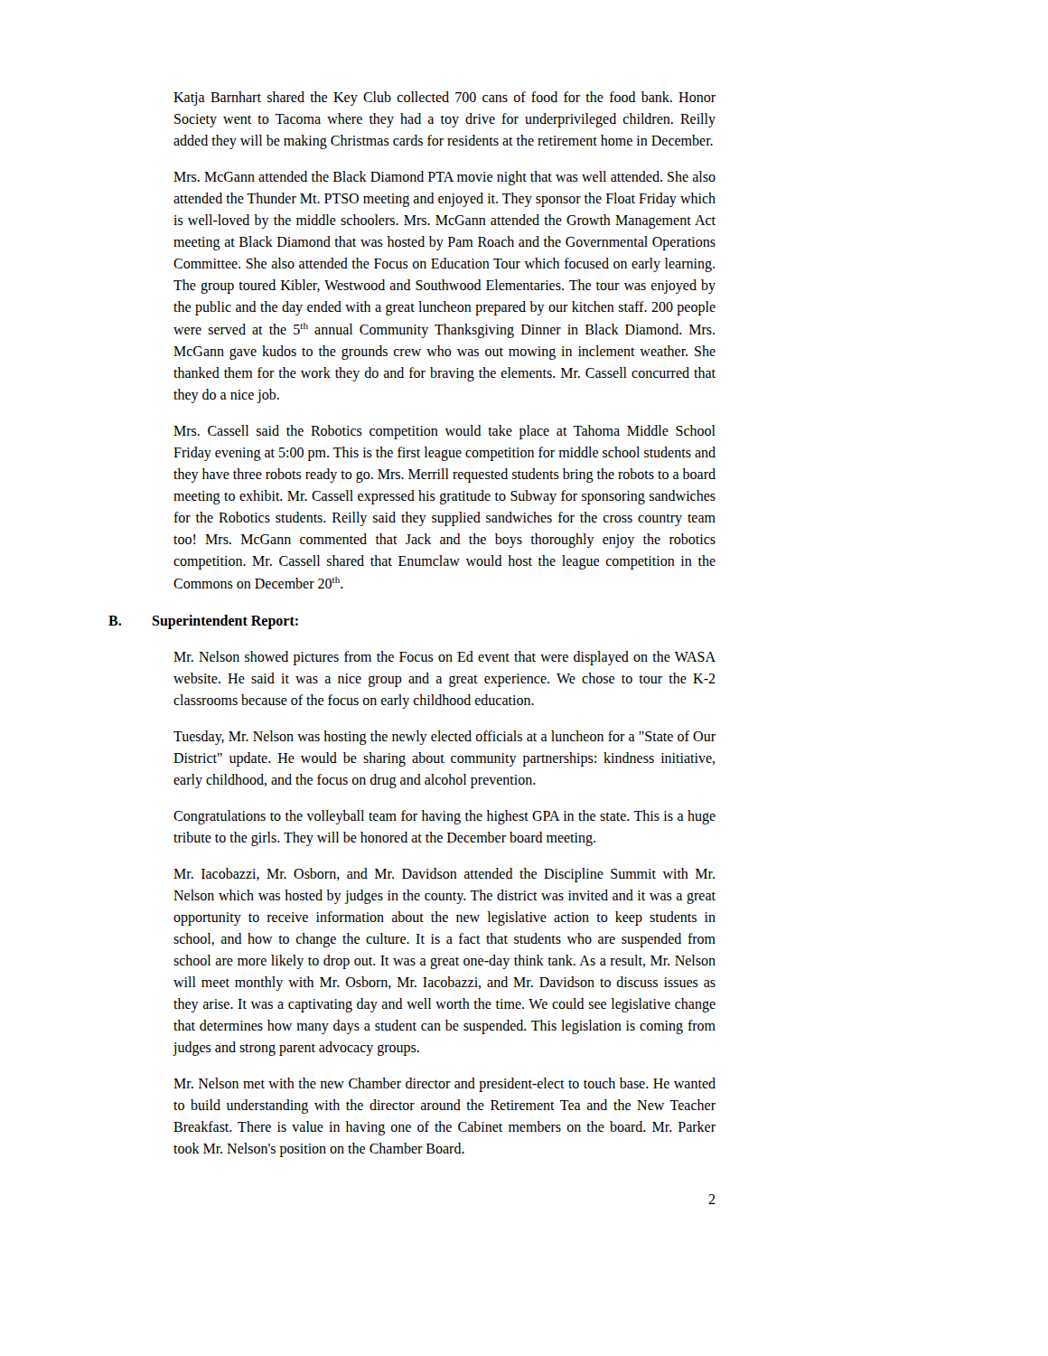Katja Barnhart shared the Key Club collected 700 cans of food for the food bank. Honor Society went to Tacoma where they had a toy drive for underprivileged children. Reilly added they will be making Christmas cards for residents at the retirement home in December.
Mrs. McGann attended the Black Diamond PTA movie night that was well attended. She also attended the Thunder Mt. PTSO meeting and enjoyed it. They sponsor the Float Friday which is well-loved by the middle schoolers. Mrs. McGann attended the Growth Management Act meeting at Black Diamond that was hosted by Pam Roach and the Governmental Operations Committee. She also attended the Focus on Education Tour which focused on early learning. The group toured Kibler, Westwood and Southwood Elementaries. The tour was enjoyed by the public and the day ended with a great luncheon prepared by our kitchen staff. 200 people were served at the 5th annual Community Thanksgiving Dinner in Black Diamond. Mrs. McGann gave kudos to the grounds crew who was out mowing in inclement weather. She thanked them for the work they do and for braving the elements. Mr. Cassell concurred that they do a nice job.
Mrs. Cassell said the Robotics competition would take place at Tahoma Middle School Friday evening at 5:00 pm. This is the first league competition for middle school students and they have three robots ready to go. Mrs. Merrill requested students bring the robots to a board meeting to exhibit. Mr. Cassell expressed his gratitude to Subway for sponsoring sandwiches for the Robotics students. Reilly said they supplied sandwiches for the cross country team too! Mrs. McGann commented that Jack and the boys thoroughly enjoy the robotics competition. Mr. Cassell shared that Enumclaw would host the league competition in the Commons on December 20th.
B. Superintendent Report:
Mr. Nelson showed pictures from the Focus on Ed event that were displayed on the WASA website. He said it was a nice group and a great experience. We chose to tour the K-2 classrooms because of the focus on early childhood education.
Tuesday, Mr. Nelson was hosting the newly elected officials at a luncheon for a "State of Our District" update. He would be sharing about community partnerships: kindness initiative, early childhood, and the focus on drug and alcohol prevention.
Congratulations to the volleyball team for having the highest GPA in the state. This is a huge tribute to the girls. They will be honored at the December board meeting.
Mr. Iacobazzi, Mr. Osborn, and Mr. Davidson attended the Discipline Summit with Mr. Nelson which was hosted by judges in the county. The district was invited and it was a great opportunity to receive information about the new legislative action to keep students in school, and how to change the culture. It is a fact that students who are suspended from school are more likely to drop out. It was a great one-day think tank. As a result, Mr. Nelson will meet monthly with Mr. Osborn, Mr. Iacobazzi, and Mr. Davidson to discuss issues as they arise. It was a captivating day and well worth the time. We could see legislative change that determines how many days a student can be suspended. This legislation is coming from judges and strong parent advocacy groups.
Mr. Nelson met with the new Chamber director and president-elect to touch base. He wanted to build understanding with the director around the Retirement Tea and the New Teacher Breakfast. There is value in having one of the Cabinet members on the board. Mr. Parker took Mr. Nelson's position on the Chamber Board.
2